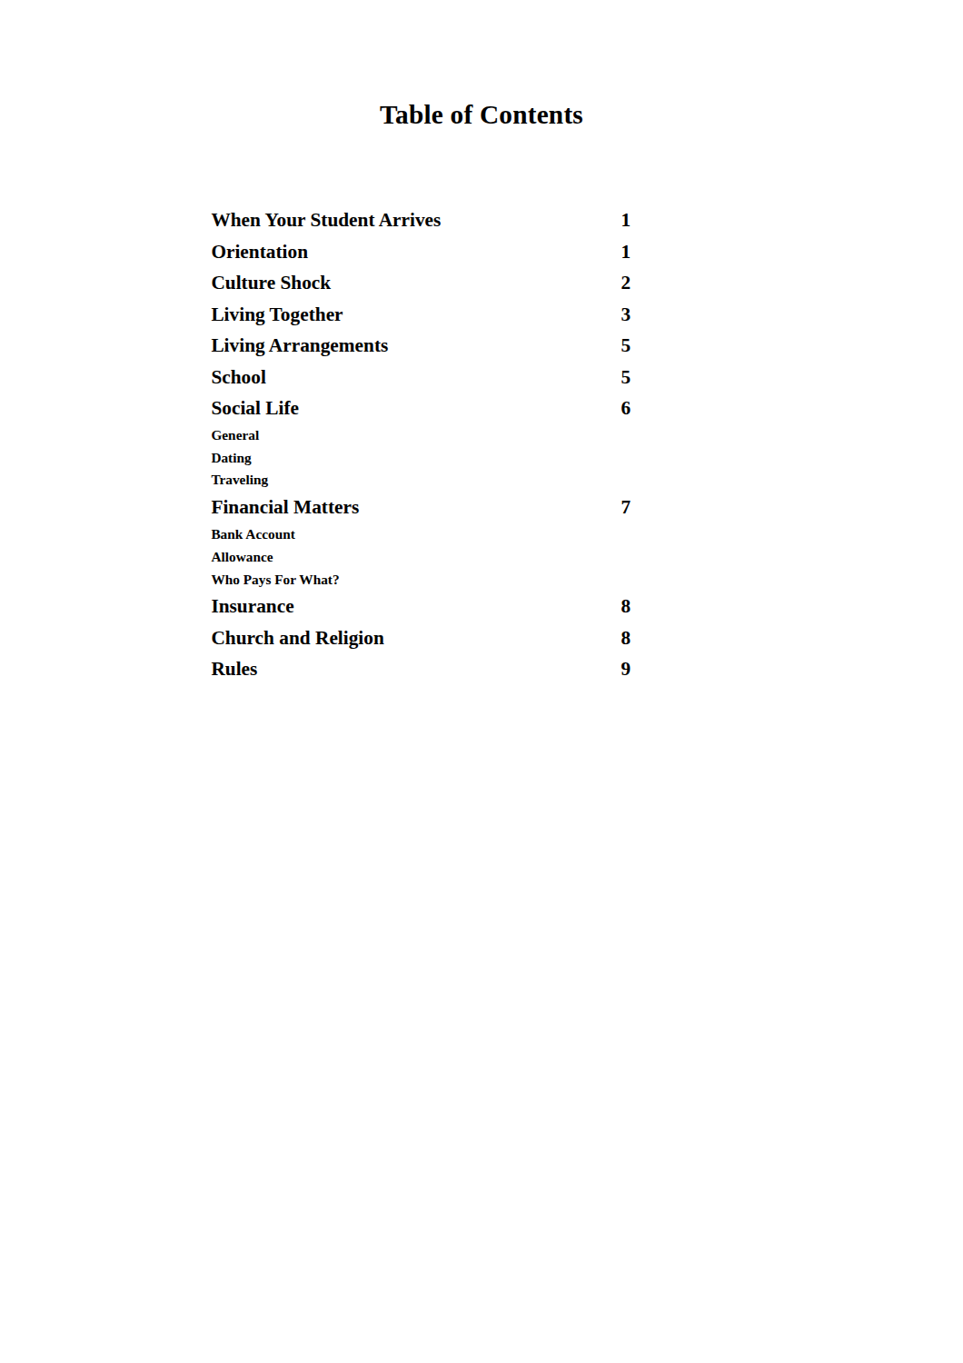Table of Contents
| When Your Student Arrives | 1 |
| Orientation | 1 |
| Culture Shock | 2 |
| Living Together | 3 |
| Living Arrangements | 5 |
| School | 5 |
| Social Life | 6 |
| General | |
| Dating | |
| Traveling | |
| Financial Matters | 7 |
| Bank Account | |
| Allowance | |
| Who Pays For What? | |
| Insurance | 8 |
| Church and Religion | 8 |
| Rules | 9 |